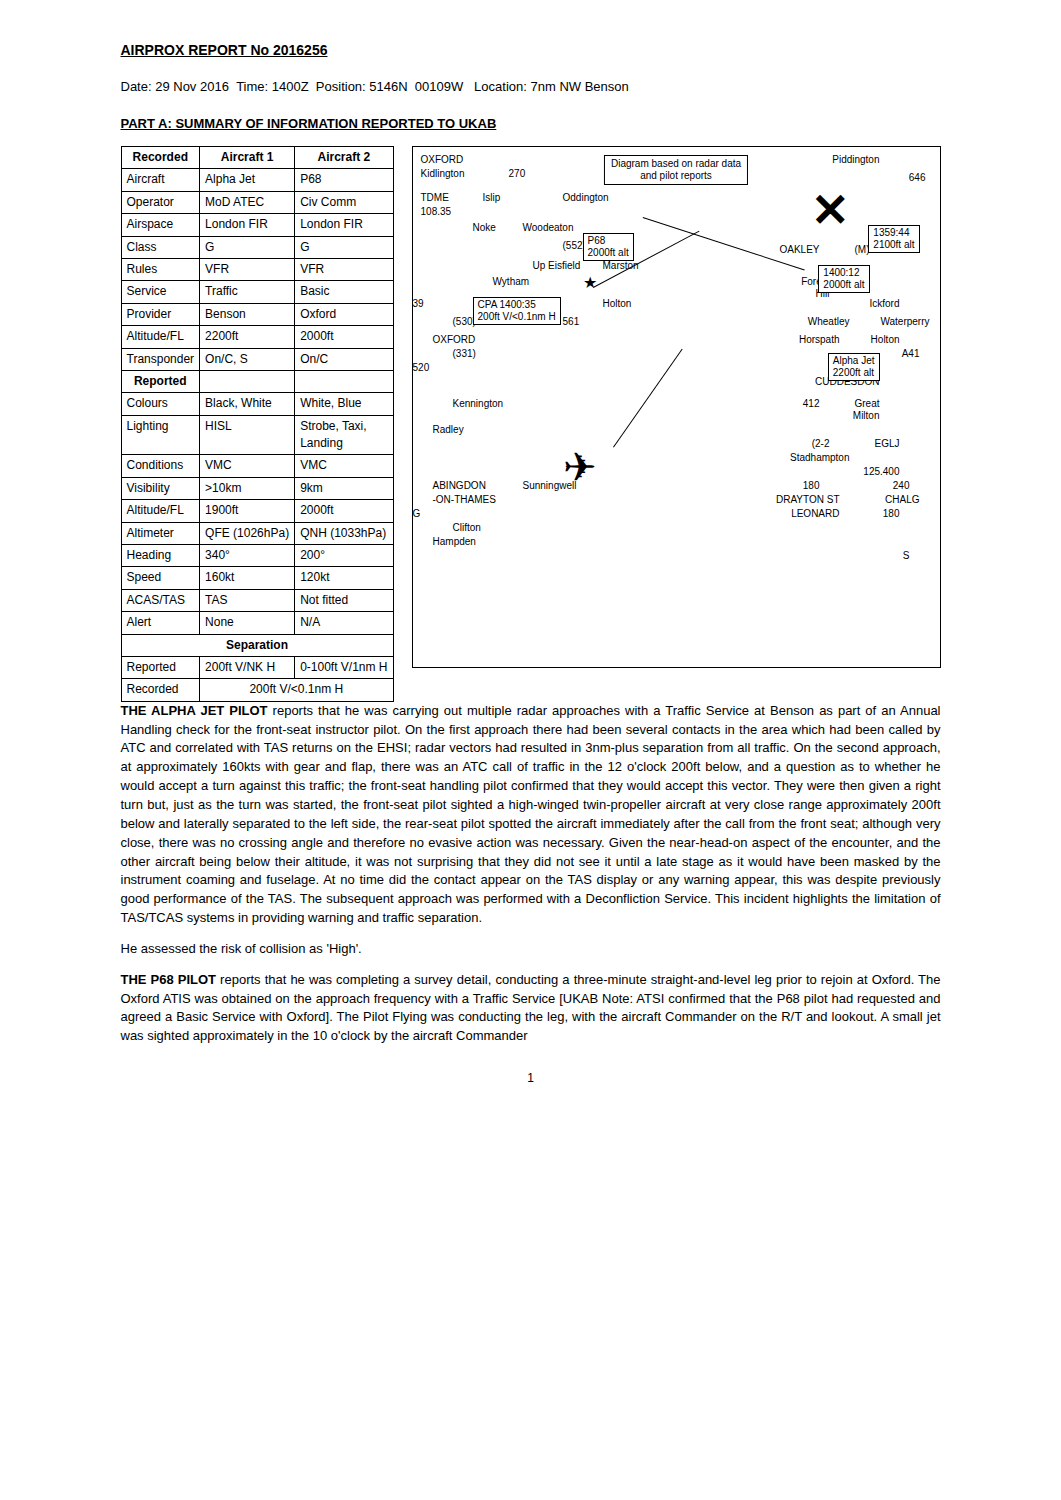AIRPROX REPORT No 2016256
Date: 29 Nov 2016 Time: 1400Z Position: 5146N 00109W Location: 7nm NW Benson
PART A: SUMMARY OF INFORMATION REPORTED TO UKAB
| Recorded | Aircraft 1 | Aircraft 2 |
| --- | --- | --- |
| Aircraft | Alpha Jet | P68 |
| Operator | MoD ATEC | Civ Comm |
| Airspace | London FIR | London FIR |
| Class | G | G |
| Rules | VFR | VFR |
| Service | Traffic | Basic |
| Provider | Benson | Oxford |
| Altitude/FL | 2200ft | 2000ft |
| Transponder | On/C, S | On/C |
| Reported | | |
| Colours | Black, White | White, Blue |
| Lighting | HISL | Strobe, Taxi, Landing |
| Conditions | VMC | VMC |
| Visibility | >10km | 9km |
| Altitude/FL | 1900ft | 2000ft |
| Altimeter | QFE (1026hPa) | QNH (1033hPa) |
| Heading | 340° | 200° |
| Speed | 160kt | 120kt |
| ACAS/TAS | TAS | Not fitted |
| Alert | None | N/A |
| Separation |
| Reported | 200ft V/NK H | 0-100ft V/1nm H |
| Recorded | 200ft V/<0.1nm H |
Diagram based on radar data
and pilot reports
OXFORD
Kidlington
270
Piddington
646
TDME
108.35
Islip
Oddington
Noke
Woodeaton
(552)
OAKLEY
(M)
Up Eisfield
Marston
Wytham
Forest
Hill
39
Holton
Ickford
(530)
561
Wheatley
Waterperry
OXFORD
(331)
Horspath
Holton
A41
520
CUDDESDON
Kennington
412
Great
Milton
Radley
(2-2
EGLJ
Stadhampton
125.400
ABINGDON
Sunningwell
180
240
-ON-THAMES
DRAYTON ST
CHALG
G
LEONARD
180
Clifton
Hampden
S
P68
2000ft alt
1359:44
2100ft alt
1400:12
2000ft alt
CPA 1400:35
200ft V/<0.1nm H
Alpha Jet
2200ft alt
✕
★
✈
THE ALPHA JET PILOT reports that he was carrying out multiple radar approaches with a Traffic Service at Benson as part of an Annual Handling check for the front-seat instructor pilot. On the first approach there had been several contacts in the area which had been called by ATC and correlated with TAS returns on the EHSI; radar vectors had resulted in 3nm-plus separation from all traffic. On the second approach, at approximately 160kts with gear and flap, there was an ATC call of traffic in the 12 o'clock 200ft below, and a question as to whether he would accept a turn against this traffic; the front-seat handling pilot confirmed that they would accept this vector. They were then given a right turn but, just as the turn was started, the front-seat pilot sighted a high-winged twin-propeller aircraft at very close range approximately 200ft below and laterally separated to the left side, the rear-seat pilot spotted the aircraft immediately after the call from the front seat; although very close, there was no crossing angle and therefore no evasive action was necessary. Given the near-head-on aspect of the encounter, and the other aircraft being below their altitude, it was not surprising that they did not see it until a late stage as it would have been masked by the instrument coaming and fuselage. At no time did the contact appear on the TAS display or any warning appear, this was despite previously good performance of the TAS. The subsequent approach was performed with a Deconfliction Service. This incident highlights the limitation of TAS/TCAS systems in providing warning and traffic separation.
He assessed the risk of collision as 'High'.
THE P68 PILOT reports that he was completing a survey detail, conducting a three-minute straight-and-level leg prior to rejoin at Oxford. The Oxford ATIS was obtained on the approach frequency with a Traffic Service [UKAB Note: ATSI confirmed that the P68 pilot had requested and agreed a Basic Service with Oxford]. The Pilot Flying was conducting the leg, with the aircraft Commander on the R/T and lookout. A small jet was sighted approximately in the 10 o'clock by the aircraft Commander
1